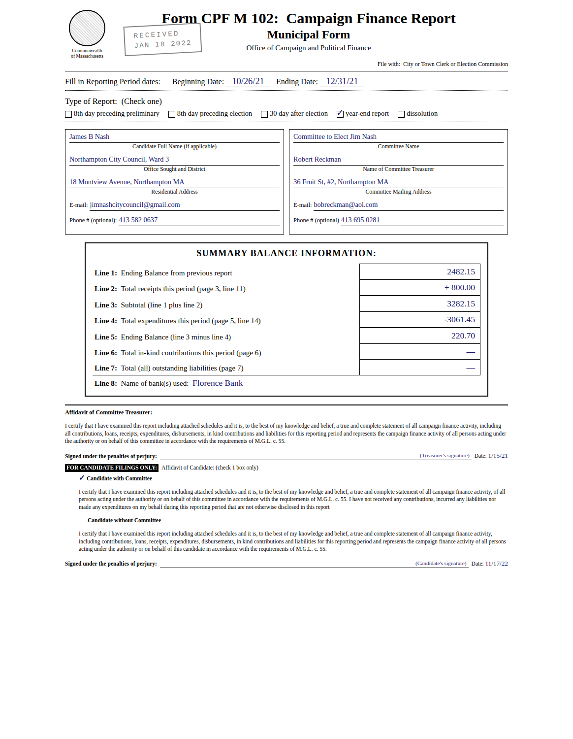Commonwealth
of Massachusetts
Form CPF M 102: Campaign Finance Report
Municipal Form
Office of Campaign and Political Finance
RECEIVED JAN 18 2022
File with: City or Town Clerk or Election Commission
Fill in Reporting Period dates: Beginning Date: 10/26/21 Ending Date: 12/31/21
Type of Report: (Check one)
8th day preceding preliminary 8th day preceding election 30 day after election year-end report dissolution
James B Nash Candidate Full Name (if applicable)
Northampton City Council, Ward 3 Office Sought and District
18 Montview Avenue, Northampton MA Residential Address
E-mail: jimnashcitycouncil@gmail.com
Phone # (optional): 413 582 0637
Committee to Elect Jim Nash Committee Name
Robert Reckman Name of Committee Treasurer
36 Fruit St, #2, Northampton MA Committee Mailing Address
E-mail: bobreckman@aol.com
Phone # (optional) 413 695 0281
SUMMARY BALANCE INFORMATION:
| Line 1: Ending Balance from previous report | 2482.15 |
| Line 2: Total receipts this period (page 3, line 11) | + 800.00 |
| Line 3: Subtotal (line 1 plus line 2) | 3282.15 |
| Line 4: Total expenditures this period (page 5, line 14) | -3061.45 |
| Line 5: Ending Balance (line 3 minus line 4) | 220.70 |
| Line 6: Total in-kind contributions this period (page 6) | — |
| Line 7: Total (all) outstanding liabilities (page 7) | — |
| Line 8: Name of bank(s) used: Florence Bank |
Affidavit of Committee Treasurer:
I certify that I have examined this report including attached schedules and it is, to the best of my knowledge and belief, a true and complete statement of all campaign finance activity, including all contributions, loans, receipts, expenditures, disbursements, in kind contributions and liabilities for this reporting period and represents the campaign finance activity of all persons acting under the authority or on behalf of this committee in accordance with the requirements of M.G.L. c. 55.
Signed under the penalties of perjury: (Treasurer's signature) Date: 1/15/21
FOR CANDIDATE FILINGS ONLY: Affidavit of Candidate: (check 1 box only)
✓ Candidate with Committee
I certify that I have examined this report including attached schedules and it is, to the best of my knowledge and belief, a true and complete statement of all campaign finance activity, of all persons acting under the authority or on behalf of this committee in accordance with the requirements of M.G.L. c. 55. I have not received any contributions, incurred any liabilities nor made any expenditures on my behalf during this reporting period that are not otherwise disclosed in this report
Candidate without Committee
I certify that I have examined this report including attached schedules and it is, to the best of my knowledge and belief, a true and complete statement of all campaign finance activity, including contributions, loans, receipts, expenditures, disbursements, in kind contributions and liabilities for this reporting period and represents the campaign finance activity of all persons acting under the authority or on behalf of this candidate in accordance with the requirements of M.G.L. c. 55.
Signed under the penalties of perjury: (Candidate's signature) Date: 11/17/22